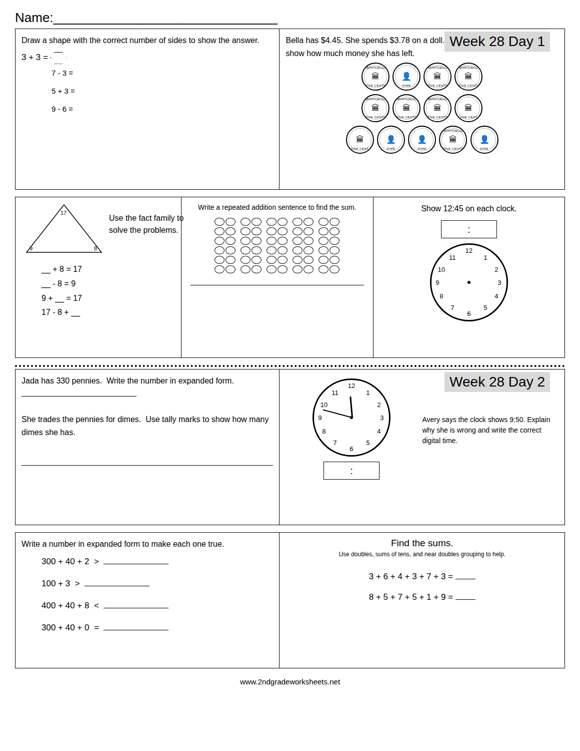Name:_______________________________
Week 28 Day 1
| Draw a shape with the correct number of sides to show the answer. 3 + 3 = 7 - 3 = 5 + 3 = 9 - 6 = | Bella has $4.45. She spends $3.78 on a doll. Mark out the extra coins to show how much money she has left. MONTICELLO 🏛 FIVE CENTS 👤 DIME MONTICELLO 🏛 FIVE CENTS MONTICELLO 🏛 FIVE CENTS MONTICELLO 🏛 FIVE CENTS MONTICELLO 🏛 FIVE CENTS MONTICELLO 🏛 FIVE CENTS 🏛 ONE CENT 🏛 ONE CENT 👤 DIME 👤 DIME MONTICELLO 🏛 FIVE CENTS 👤 DIME |
| 17 9 8 Use the fact family to solve the problems. __ + 8 = 17 __ - 8 = 9 9 + __ = 17 17 - 8 + __ | Write a repeated addition sentence to find the sum. | Show 12:45 on each clock. : 12 1 2 3 4 5 6 7 8 9 10 11 |
Week 28 Day 2
| Jada has 330 pennies. Write the number in expanded form. She trades the pennies for dimes. Use tally marks to show how many dimes she has. | / 12 1 2 3 4 5 6 7 8 9 10 11 : / Avery says the clock shows 9:50. Explain why she is wrong and write the correct digital time. / |
| Write a number in expanded form to make each one true. 300 + 40 + 2 > 100 + 3 > 400 + 40 + 8 < 300 + 40 + 0 = | Find the sums. Use doubles, sums of tens, and near doubles grouping to help. 3 + 6 + 4 + 3 + 7 + 3 = 8 + 5 + 7 + 5 + 1 + 9 = |
www.2ndgradeworksheets.net